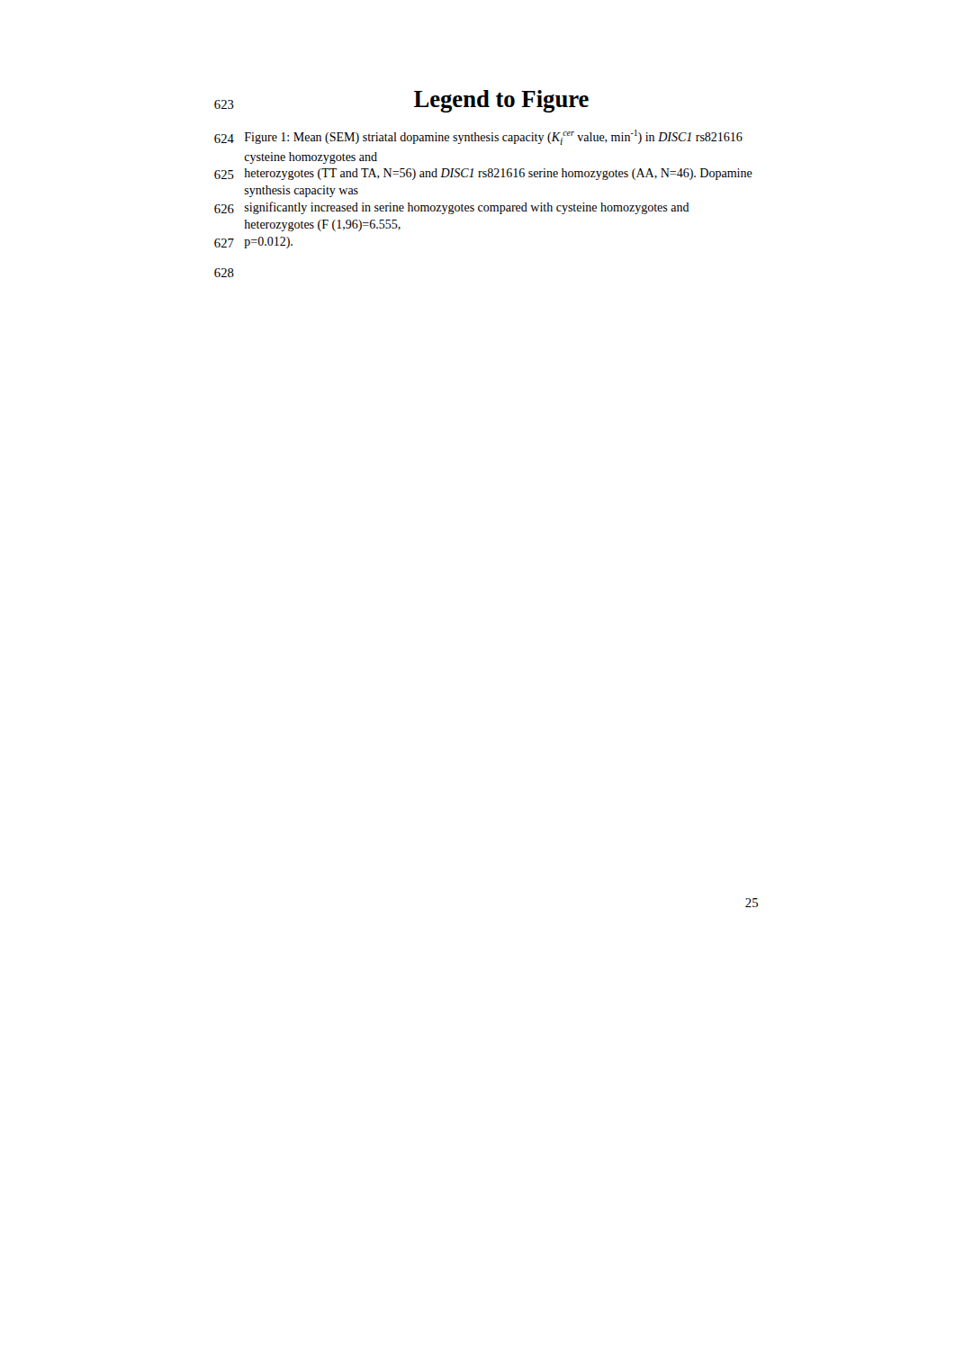623
Legend to Figure
624 Figure 1: Mean (SEM) striatal dopamine synthesis capacity (Kicer value, min-1) in DISC1 rs821616 cysteine homozygotes and
625 heterozygotes (TT and TA, N=56) and DISC1 rs821616 serine homozygotes (AA, N=46). Dopamine synthesis capacity was
626 significantly increased in serine homozygotes compared with cysteine homozygotes and heterozygotes (F (1,96)=6.555,
627 p=0.012).
628
25